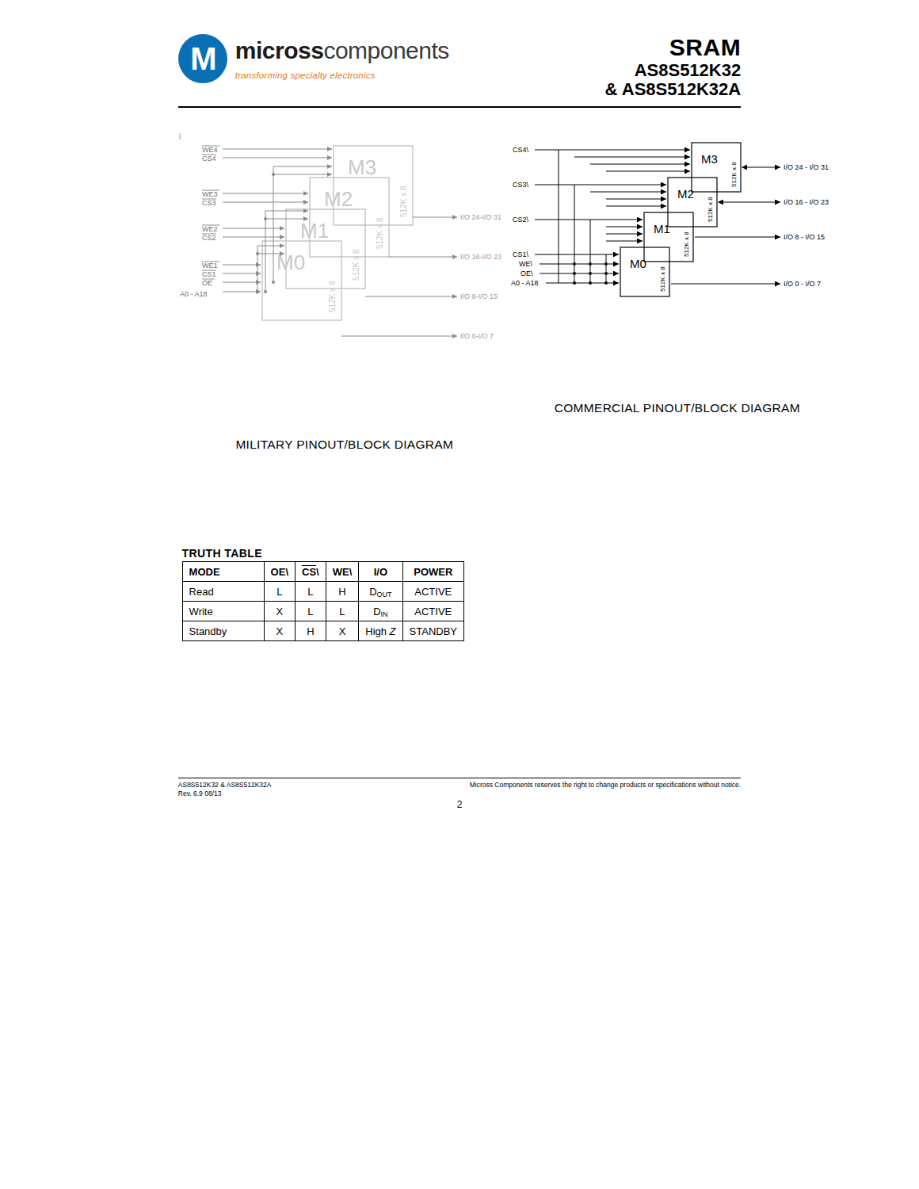M
microsscomponents
transforming specialty electronics
SRAM
AS8S512K32
& AS8S512K32A
M3 M2 M1 M0 512K x 8 512K x 8 512K x 8 512K x 8 WE4 CS4 WE3 CS3 WE2 CS2 WE1 CS1 OE A0 - A18 I/O 24-I/O 31 I/O 16-I/O 23 I/O 8-I/O 15 I/O 0-I/O 7
MILITARY PINOUT/BLOCK DIAGRAM
M3 M2 M1 M0 512K x 8 512K x 8 512K x 8 512K x 8 CS4\ CS3\ CS2\ CS1\ WE\ OE\ A0 - A18 I/O 24 - I/O 31 I/O 16 - I/O 23 I/O 8 - I/O 15 I/O 0 - I/O 7
COMMERCIAL PINOUT/BLOCK DIAGRAM
TRUTH TABLE
| MODE | OE\ | CS \ | WE\ | I/O | POWER |
| --- | --- | --- | --- | --- | --- |
| Read | L | L | H | D OUT | ACTIVE |
| Write | X | L | L | D IN | ACTIVE |
| Standby | X | H | X | High Z | STANDBY |
AS8S512K32 & AS8S512K32A
Rev. 6.9 08/13
Micross Components reserves the right to change products or specifications without notice.
2